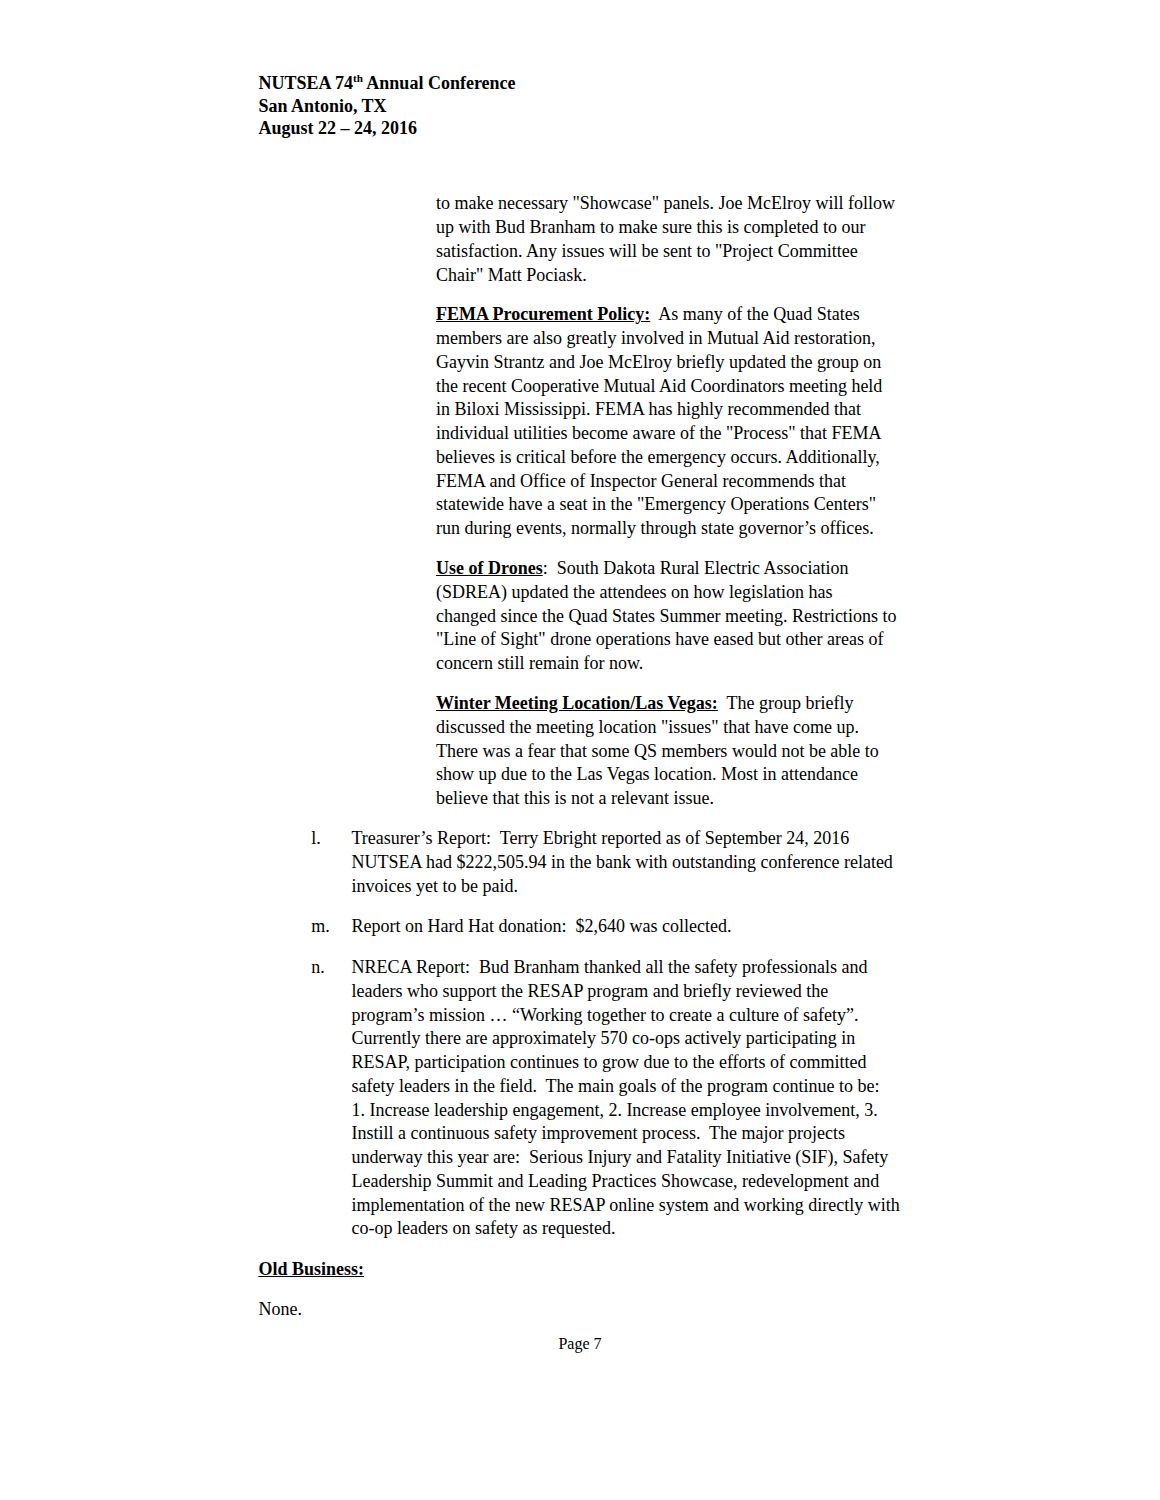NUTSEA 74th Annual Conference
San Antonio, TX
August 22 – 24, 2016
to make necessary "Showcase" panels. Joe McElroy will follow up with Bud Branham to make sure this is completed to our satisfaction. Any issues will be sent to "Project Committee Chair" Matt Pociask.
FEMA Procurement Policy: As many of the Quad States members are also greatly involved in Mutual Aid restoration, Gayvin Strantz and Joe McElroy briefly updated the group on the recent Cooperative Mutual Aid Coordinators meeting held in Biloxi Mississippi. FEMA has highly recommended that individual utilities become aware of the "Process" that FEMA believes is critical before the emergency occurs. Additionally, FEMA and Office of Inspector General recommends that statewide have a seat in the "Emergency Operations Centers" run during events, normally through state governor’s offices.
Use of Drones: South Dakota Rural Electric Association (SDREA) updated the attendees on how legislation has changed since the Quad States Summer meeting. Restrictions to "Line of Sight" drone operations have eased but other areas of concern still remain for now.
Winter Meeting Location/Las Vegas: The group briefly discussed the meeting location "issues" that have come up. There was a fear that some QS members would not be able to show up due to the Las Vegas location. Most in attendance believe that this is not a relevant issue.
l. Treasurer’s Report: Terry Ebright reported as of September 24, 2016 NUTSEA had $222,505.94 in the bank with outstanding conference related invoices yet to be paid.
m. Report on Hard Hat donation: $2,640 was collected.
n. NRECA Report: Bud Branham thanked all the safety professionals and leaders who support the RESAP program and briefly reviewed the program’s mission … “Working together to create a culture of safety”. Currently there are approximately 570 co-ops actively participating in RESAP, participation continues to grow due to the efforts of committed safety leaders in the field. The main goals of the program continue to be: 1. Increase leadership engagement, 2. Increase employee involvement, 3. Instill a continuous safety improvement process. The major projects underway this year are: Serious Injury and Fatality Initiative (SIF), Safety Leadership Summit and Leading Practices Showcase, redevelopment and implementation of the new RESAP online system and working directly with co-op leaders on safety as requested.
Old Business:
None.
Page 7